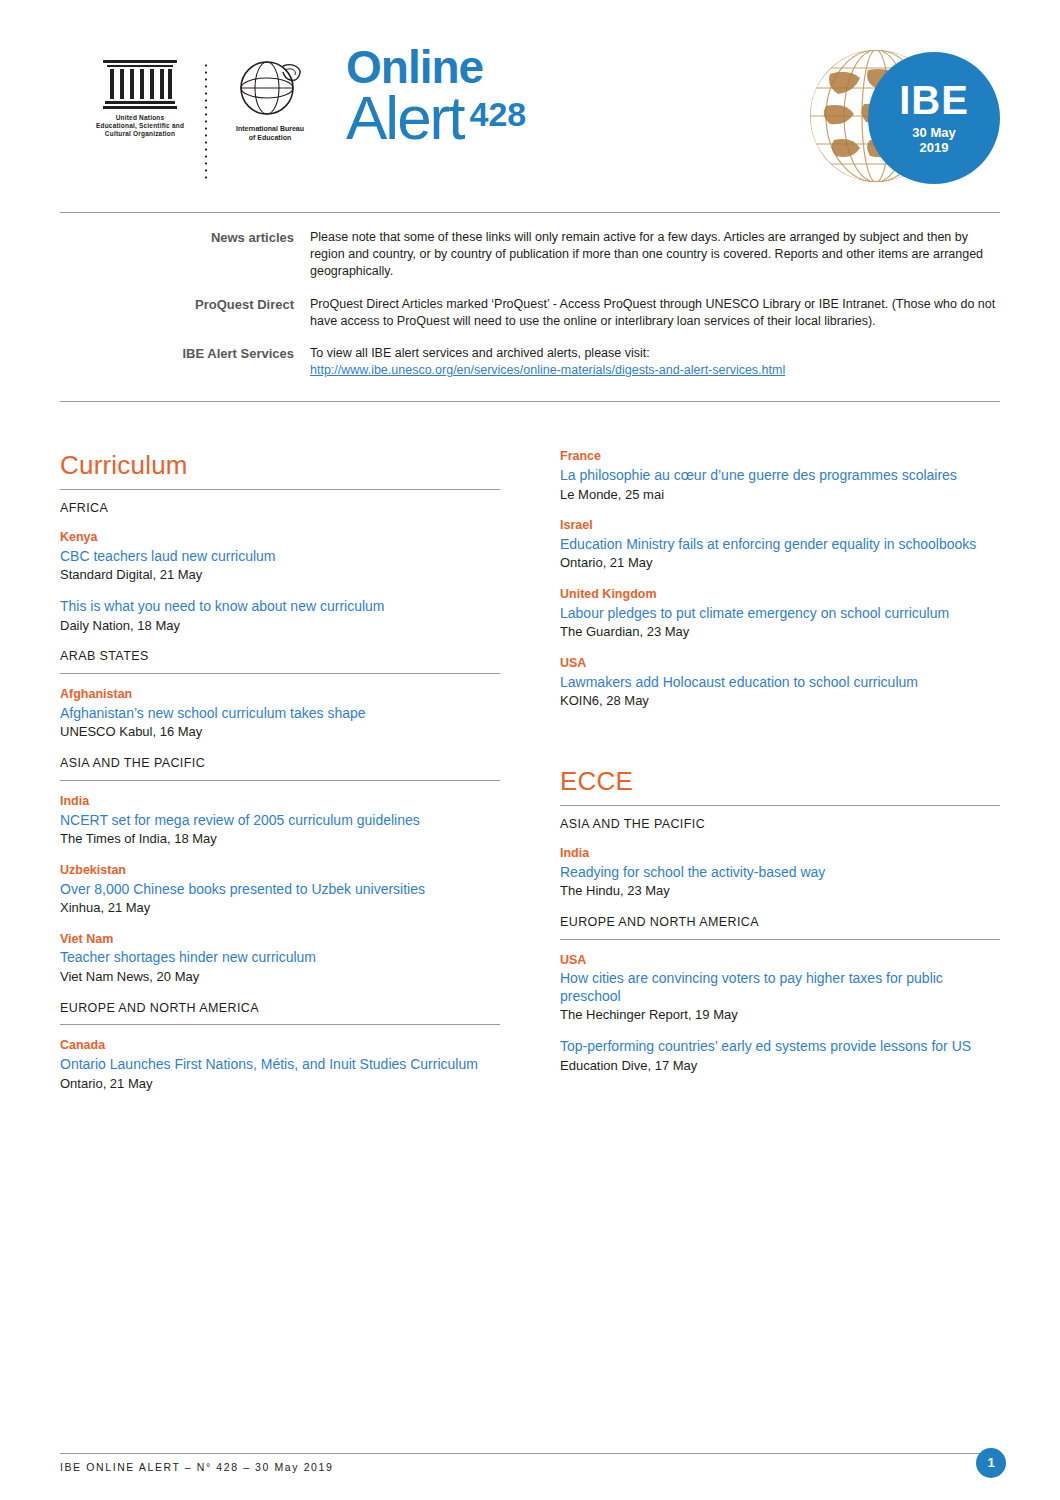United Nations
Educational, Scientific and
Cultural Organization
International Bureau
of Education
Online
Alert 428
IBE
30 May
2019
| News articles | Please note that some of these links will only remain active for a few days. Articles are arranged by subject and then by region and country, or by country of publication if more than one country is covered. Reports and other items are arranged geographically. |
| ProQuest Direct | ProQuest Direct Articles marked ‘ProQuest’ - Access ProQuest through UNESCO Library or IBE Intranet. (Those who do not have access to ProQuest will need to use the online or interlibrary loan services of their local libraries). |
| IBE Alert Services | To view all IBE alert services and archived alerts, please visit: http://www.ibe.unesco.org/en/services/online-materials/digests-and-alert-services.html |
Curriculum
AFRICA
Kenya
CBC teachers laud new curriculum
Standard Digital, 21 May
This is what you need to know about new curriculum
Daily Nation, 18 May
ARAB STATES
Afghanistan
Afghanistan’s new school curriculum takes shape
UNESCO Kabul, 16 May
ASIA AND THE PACIFIC
India
NCERT set for mega review of 2005 curriculum guidelines
The Times of India, 18 May
Uzbekistan
Over 8,000 Chinese books presented to Uzbek universities
Xinhua, 21 May
Viet Nam
Teacher shortages hinder new curriculum
Viet Nam News, 20 May
EUROPE AND NORTH AMERICA
Canada
Ontario Launches First Nations, Métis, and Inuit Studies Curriculum
Ontario, 21 May
France
La philosophie au cœur d’une guerre des programmes scolaires
Le Monde, 25 mai
Israel
Education Ministry fails at enforcing gender equality in schoolbooks
Ontario, 21 May
United Kingdom
Labour pledges to put climate emergency on school curriculum
The Guardian, 23 May
USA
Lawmakers add Holocaust education to school curriculum
KOIN6, 28 May
ECCE
ASIA AND THE PACIFIC
India
Readying for school the activity-based way
The Hindu, 23 May
EUROPE AND NORTH AMERICA
USA
How cities are convincing voters to pay higher taxes for public preschool
The Hechinger Report, 19 May
Top-performing countries’ early ed systems provide lessons for US
Education Dive, 17 May
IBE ONLINE ALERT – N° 428 – 30 May 2019
1